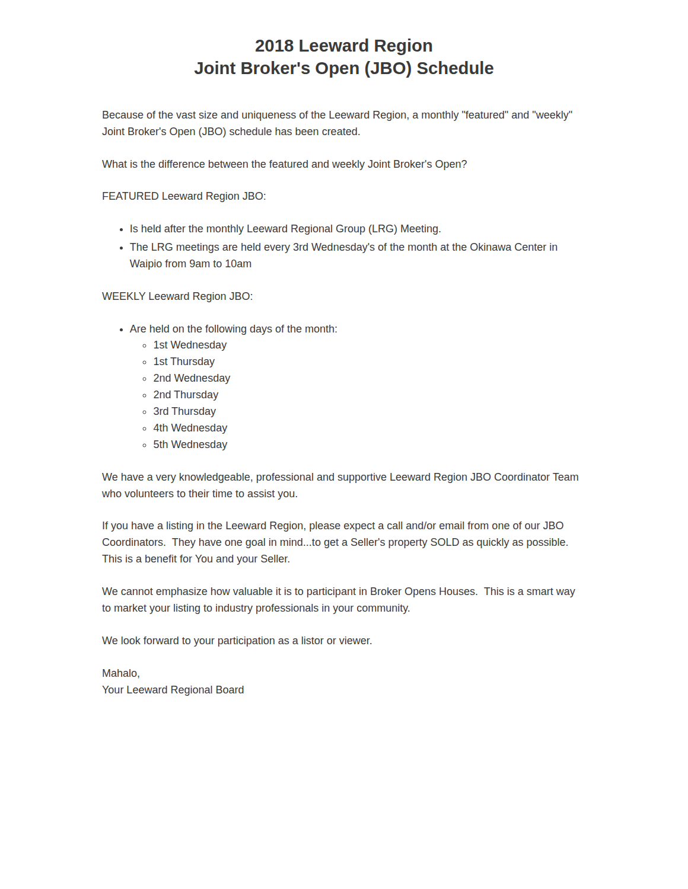2018 Leeward Region
Joint Broker's Open (JBO) Schedule
Because of the vast size and uniqueness of the Leeward Region, a monthly "featured" and "weekly" Joint Broker's Open (JBO) schedule has been created.
What is the difference between the featured and weekly Joint Broker's Open?
FEATURED Leeward Region JBO:
Is held after the monthly Leeward Regional Group (LRG) Meeting.
The LRG meetings are held every 3rd Wednesday's of the month at the Okinawa Center in Waipio from 9am to 10am
WEEKLY Leeward Region JBO:
Are held on the following days of the month:
1st Wednesday
1st Thursday
2nd Wednesday
2nd Thursday
3rd Thursday
4th Wednesday
5th Wednesday
We have a very knowledgeable, professional and supportive Leeward Region JBO Coordinator Team who volunteers to their time to assist you.
If you have a listing in the Leeward Region, please expect a call and/or email from one of our JBO Coordinators. They have one goal in mind...to get a Seller's property SOLD as quickly as possible. This is a benefit for You and your Seller.
We cannot emphasize how valuable it is to participant in Broker Opens Houses. This is a smart way to market your listing to industry professionals in your community.
We look forward to your participation as a listor or viewer.
Mahalo,
Your Leeward Regional Board